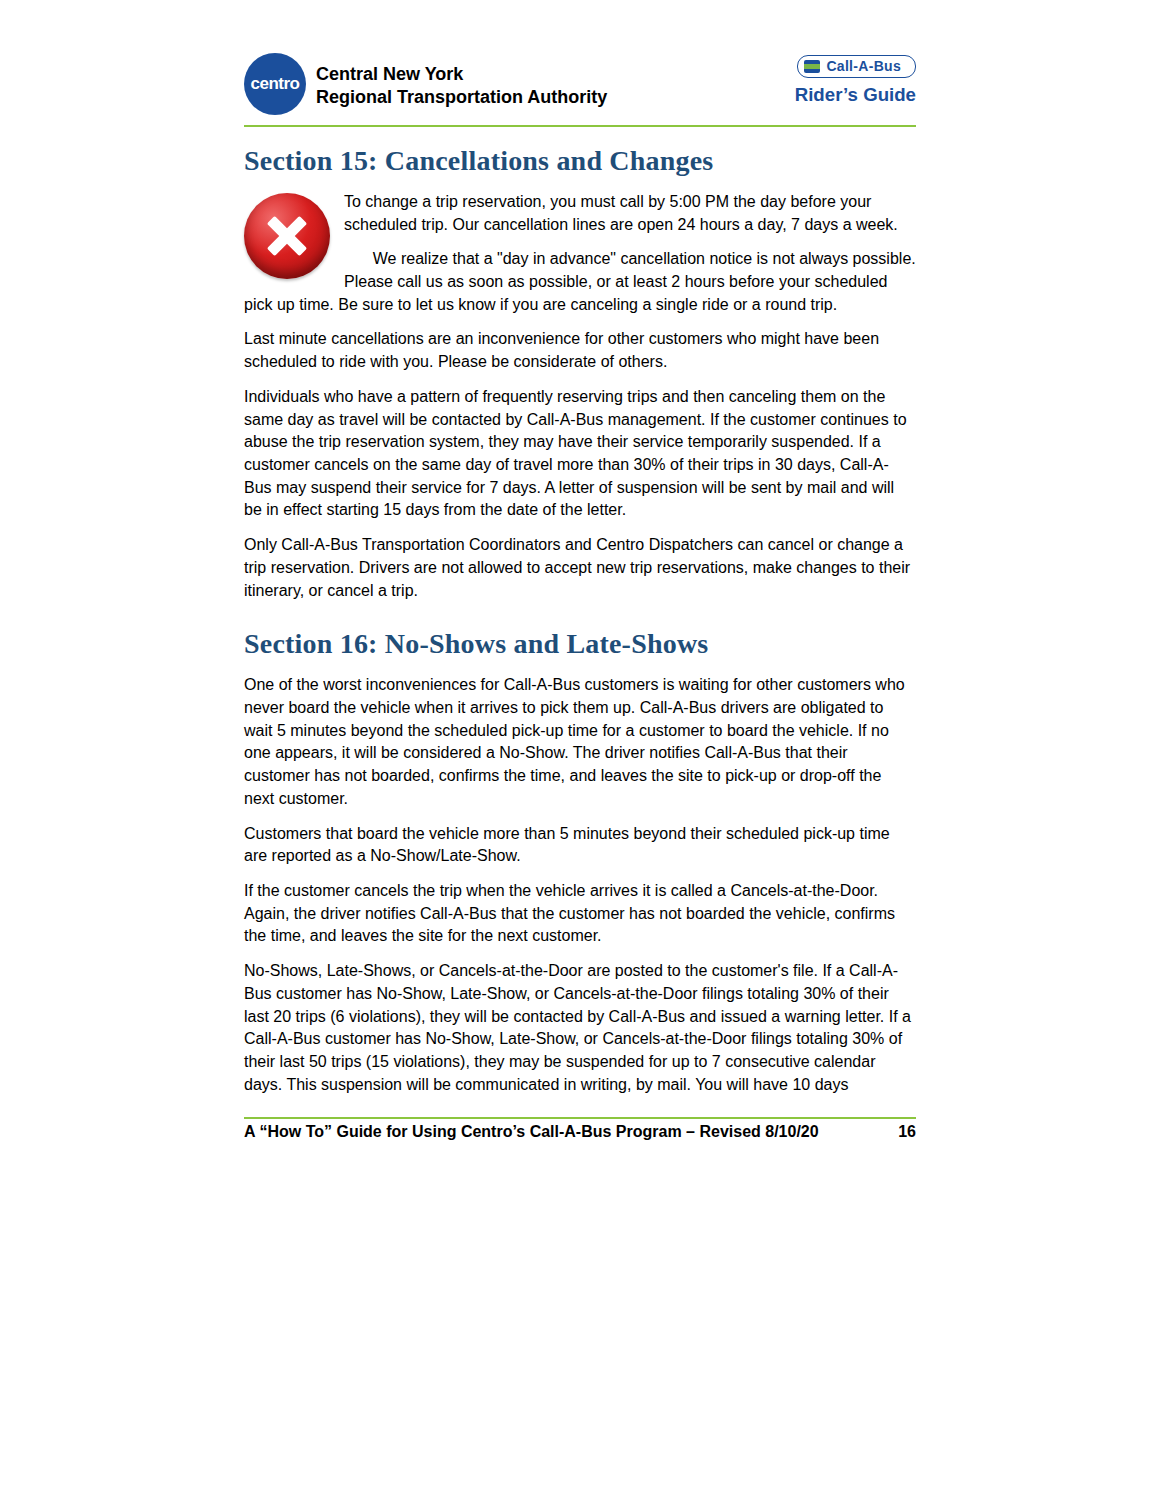centro
Central New York
Regional Transportation Authority
Call-A-Bus
Rider’s Guide
Section 15: Cancellations and Changes
To change a trip reservation, you must call by 5:00 PM the day before your scheduled trip. Our cancellation lines are open 24 hours a day, 7 days a week.
We realize that a "day in advance" cancellation notice is not always possible. Please call us as soon as possible, or at least 2 hours before your scheduled pick up time. Be sure to let us know if you are canceling a single ride or a round trip.
Last minute cancellations are an inconvenience for other customers who might have been scheduled to ride with you. Please be considerate of others.
Individuals who have a pattern of frequently reserving trips and then canceling them on the same day as travel will be contacted by Call-A-Bus management. If the customer continues to abuse the trip reservation system, they may have their service temporarily suspended. If a customer cancels on the same day of travel more than 30% of their trips in 30 days, Call-A-Bus may suspend their service for 7 days. A letter of suspension will be sent by mail and will be in effect starting 15 days from the date of the letter.
Only Call-A-Bus Transportation Coordinators and Centro Dispatchers can cancel or change a trip reservation. Drivers are not allowed to accept new trip reservations, make changes to their itinerary, or cancel a trip.
Section 16: No-Shows and Late-Shows
One of the worst inconveniences for Call-A-Bus customers is waiting for other customers who never board the vehicle when it arrives to pick them up. Call-A-Bus drivers are obligated to wait 5 minutes beyond the scheduled pick-up time for a customer to board the vehicle. If no one appears, it will be considered a No-Show. The driver notifies Call-A-Bus that their customer has not boarded, confirms the time, and leaves the site to pick-up or drop-off the next customer.
Customers that board the vehicle more than 5 minutes beyond their scheduled pick-up time are reported as a No-Show/Late-Show.
If the customer cancels the trip when the vehicle arrives it is called a Cancels-at-the-Door. Again, the driver notifies Call-A-Bus that the customer has not boarded the vehicle, confirms the time, and leaves the site for the next customer.
No-Shows, Late-Shows, or Cancels-at-the-Door are posted to the customer's file. If a Call-A-Bus customer has No-Show, Late-Show, or Cancels-at-the-Door filings totaling 30% of their last 20 trips (6 violations), they will be contacted by Call-A-Bus and issued a warning letter. If a Call-A-Bus customer has No-Show, Late-Show, or Cancels-at-the-Door filings totaling 30% of their last 50 trips (15 violations), they may be suspended for up to 7 consecutive calendar days. This suspension will be communicated in writing, by mail. You will have 10 days
A “How To” Guide for Using Centro’s Call-A-Bus Program – Revised 8/10/20
16